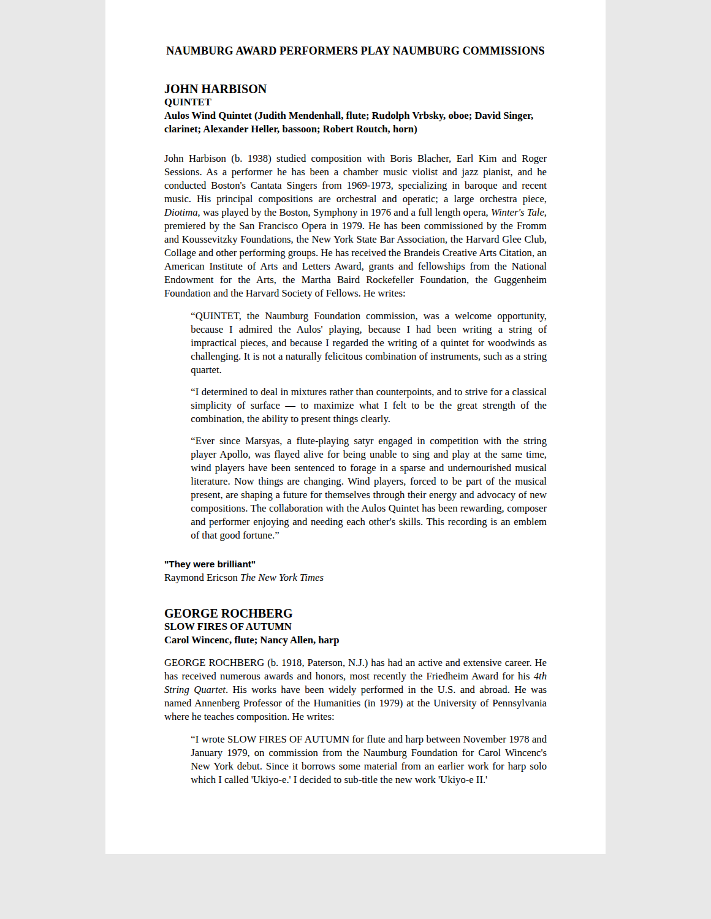NAUMBURG AWARD PERFORMERS PLAY NAUMBURG COMMISSIONS
JOHN HARBISON
QUINTET
Aulos Wind Quintet (Judith Mendenhall, flute; Rudolph Vrbsky, oboe; David Singer, clarinet; Alexander Heller, bassoon; Robert Routch, horn)
John Harbison (b. 1938) studied composition with Boris Blacher, Earl Kim and Roger Sessions. As a performer he has been a chamber music violist and jazz pianist, and he conducted Boston's Cantata Singers from 1969-1973, specializing in baroque and recent music. His principal compositions are orchestral and operatic; a large orchestra piece, Diotima, was played by the Boston, Symphony in 1976 and a full length opera, Winter's Tale, premiered by the San Francisco Opera in 1979. He has been commissioned by the Fromm and Koussevitzky Foundations, the New York State Bar Association, the Harvard Glee Club, Collage and other performing groups. He has received the Brandeis Creative Arts Citation, an American Institute of Arts and Letters Award, grants and fellowships from the National Endowment for the Arts, the Martha Baird Rockefeller Foundation, the Guggenheim Foundation and the Harvard Society of Fellows. He writes:
“QUINTET, the Naumburg Foundation commission, was a welcome opportunity, because I admired the Aulos' playing, because I had been writing a string of impractical pieces, and because I regarded the writing of a quintet for woodwinds as challenging. It is not a naturally felicitous combination of instruments, such as a string quartet.
“I determined to deal in mixtures rather than counterpoints, and to strive for a classical simplicity of surface — to maximize what I felt to be the great strength of the combination, the ability to present things clearly.
“Ever since Marsyas, a flute-playing satyr engaged in competition with the string player Apollo, was flayed alive for being unable to sing and play at the same time, wind players have been sentenced to forage in a sparse and undernourished musical literature. Now things are changing. Wind players, forced to be part of the musical present, are shaping a future for themselves through their energy and advocacy of new compositions. The collaboration with the Aulos Quintet has been rewarding, composer and performer enjoying and needing each other's skills. This recording is an emblem of that good fortune.”
"They were brilliant"Raymond Ericson The New York Times
GEORGE ROCHBERG
SLOW FIRES OF AUTUMN
Carol Wincenc, flute; Nancy Allen, harp
GEORGE ROCHBERG (b. 1918, Paterson, N.J.) has had an active and extensive career. He has received numerous awards and honors, most recently the Friedheim Award for his 4th String Quartet. His works have been widely performed in the U.S. and abroad. He was named Annenberg Professor of the Humanities (in 1979) at the University of Pennsylvania where he teaches composition. He writes:
“I wrote SLOW FIRES OF AUTUMN for flute and harp between November 1978 and January 1979, on commission from the Naumburg Foundation for Carol Wincenc's New York debut. Since it borrows some material from an earlier work for harp solo which I called 'Ukiyo-e.' I decided to sub-title the new work 'Ukiyo-e II.'